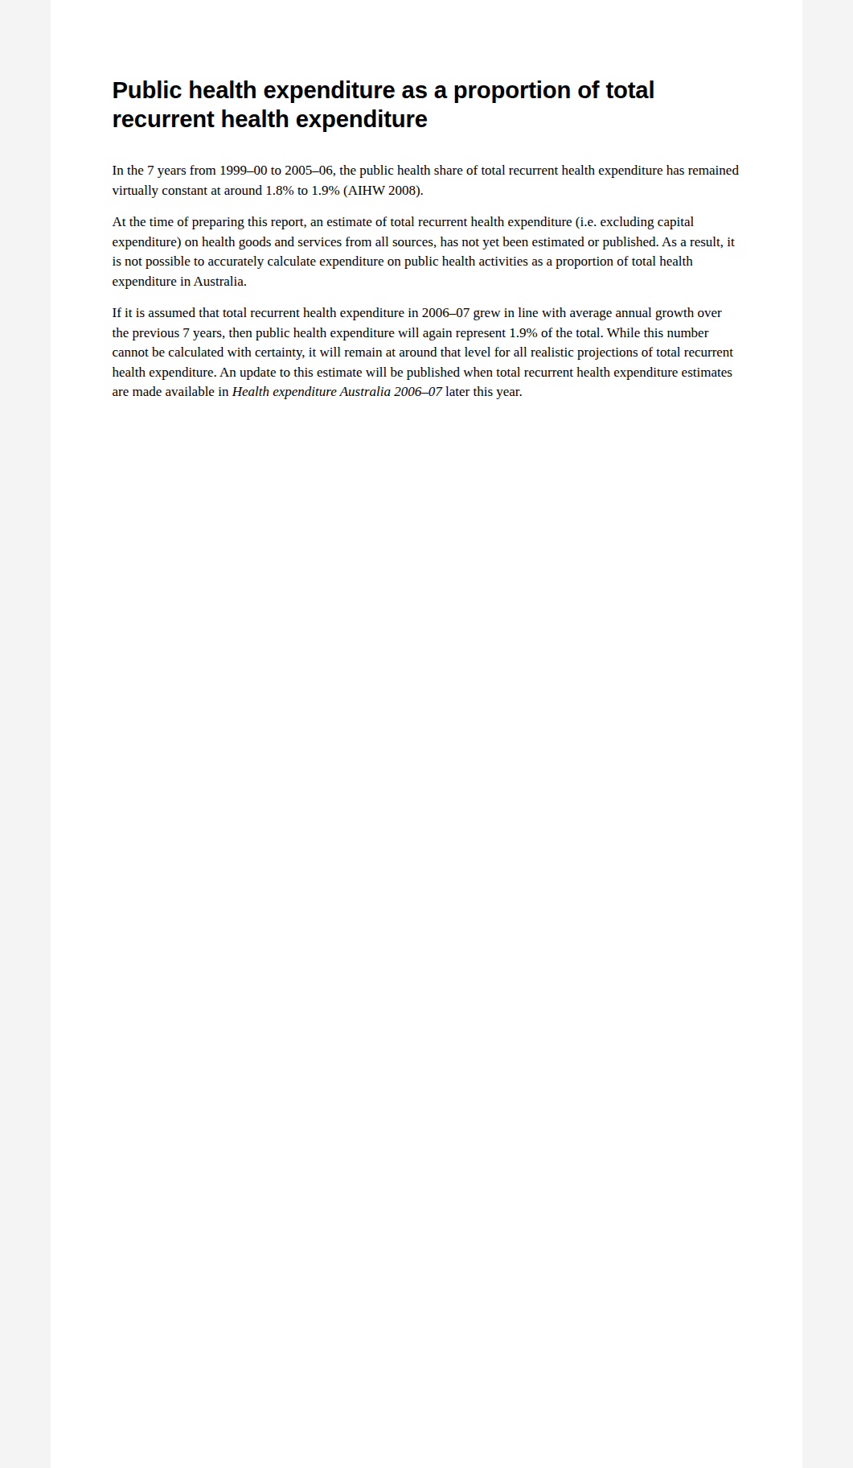Public health expenditure as a proportion of total recurrent health expenditure
In the 7 years from 1999–00 to 2005–06, the public health share of total recurrent health expenditure has remained virtually constant at around 1.8% to 1.9% (AIHW 2008).
At the time of preparing this report, an estimate of total recurrent health expenditure (i.e. excluding capital expenditure) on health goods and services from all sources, has not yet been estimated or published. As a result, it is not possible to accurately calculate expenditure on public health activities as a proportion of total health expenditure in Australia.
If it is assumed that total recurrent health expenditure in 2006–07 grew in line with average annual growth over the previous 7 years, then public health expenditure will again represent 1.9% of the total. While this number cannot be calculated with certainty, it will remain at around that level for all realistic projections of total recurrent health expenditure. An update to this estimate will be published when total recurrent health expenditure estimates are made available in Health expenditure Australia 2006–07 later this year.
11